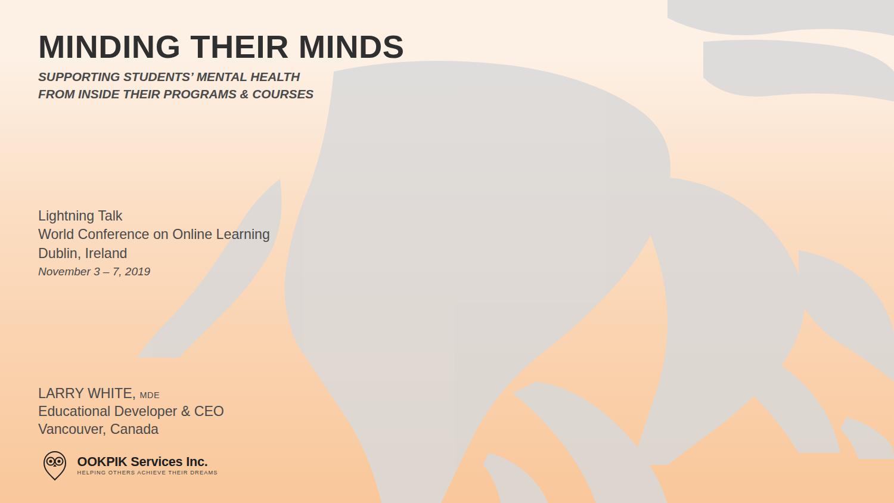Minding Their Minds
Supporting Students’ Mental Health
From Inside Their Programs & Courses
Lightning Talk
World Conference on Online Learning
Dublin, Ireland November 3 – 7, 2019
Larry White, MDE
Educational Developer & CEO
Vancouver, Canada
OOKPIK Services Inc. Helping others achieve their dreams